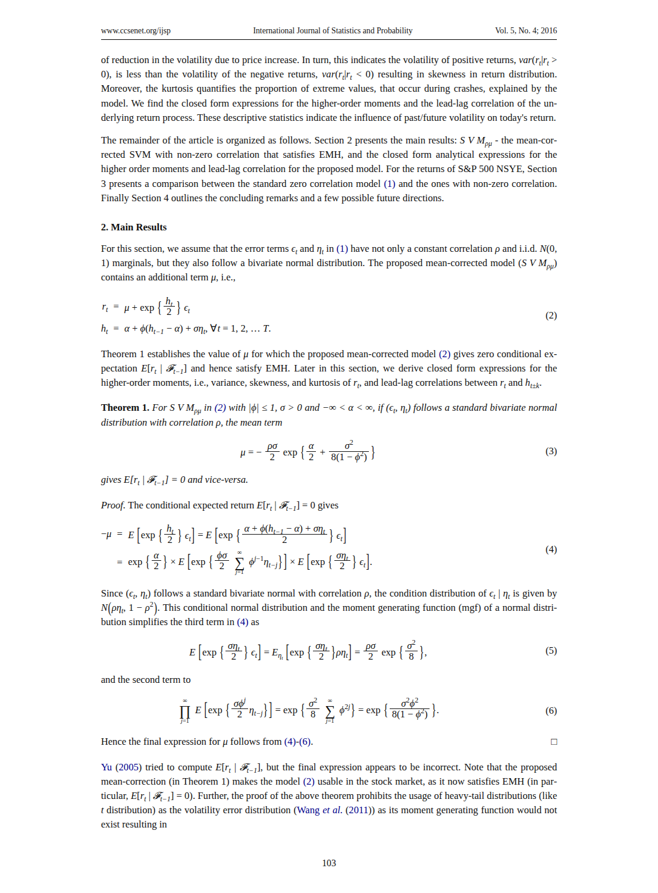www.ccsenet.org/ijsp International Journal of Statistics and Probability Vol. 5, No. 4; 2016
of reduction in the volatility due to price increase. In turn, this indicates the volatility of positive returns, var(rt|rt > 0), is less than the volatility of the negative returns, var(rt|rt < 0) resulting in skewness in return distribution. Moreover, the kurtosis quantifies the proportion of extreme values, that occur during crashes, explained by the model. We find the closed form expressions for the higher-order moments and the lead-lag correlation of the underlying return process. These descriptive statistics indicate the influence of past/future volatility on today's return.
The remainder of the article is organized as follows. Section 2 presents the main results: S V Mρμ - the mean-corrected SVM with non-zero correlation that satisfies EMH, and the closed form analytical expressions for the higher order moments and lead-lag correlation for the proposed model. For the returns of S&P 500 NSYE, Section 3 presents a comparison between the standard zero correlation model (1) and the ones with non-zero correlation. Finally Section 4 outlines the concluding remarks and a few possible future directions.
2. Main Results
For this section, we assume that the error terms ϵt and ηt in (1) have not only a constant correlation ρ and i.i.d. N(0, 1) marginals, but they also follow a bivariate normal distribution. The proposed mean-corrected model (S V Mρμ) contains an additional term μ, i.e.,
rt = μ + exp {ht 2} ϵt ht = α + ϕ(ht−1 − α) + σηt, ∀t = 1, 2, … T.
(2)
Theorem 1 establishes the value of μ for which the proposed mean-corrected model (2) gives zero conditional expectation E[rt | 𝓕t−1] and hence satisfy EMH. Later in this section, we derive closed form expressions for the higher-order moments, i.e., variance, skewness, and kurtosis of rt, and lead-lag correlations between rt and ht±k.
Theorem 1. For S V Mρμ in (2) with |ϕ| ≤ 1, σ > 0 and −∞ < α < ∞, if (ϵt, ηt) follows a standard bivariate normal distribution with correlation ρ, the mean term
μ = − ρσ 2 exp {α 2 + σ28(1 − ϕ2)}
(3)
gives E[rt | 𝓕t−1] = 0 and vice-versa.
Proof. The conditional expected return E[rt | 𝓕t−1] = 0 gives
−μ = E [exp {ht 2} ϵt] = E [exp {α + ϕ(ht−1 − α) + σηt 2} ϵt] = exp {α 2} × E [exp {ϕσ 2 ∞∑j=1 ϕj−1ηt−j}] × E [exp {σηt 2} ϵt].
(4)
Since (ϵt, ηt) follows a standard bivariate normal with correlation ρ, the condition distribution of ϵt | ηt is given by N(ρηt, 1 − ρ2). This conditional normal distribution and the moment generating function (mgf) of a normal distribution simplifies the third term in (4) as
E [exp {σηt 2} ϵt] = Eηt [exp {σηt 2}ρηt] = ρσ 2 exp {σ28},
(5)
and the second term to
∞∏j=1 E [exp {σϕj 2 ηt−j}] = exp {σ28 ∞∑j=1 ϕ2j} = exp {σ2ϕ28(1 − ϕ2)}.
(6)
Hence the final expression for μ follows from (4)-(6). □
Yu (2005) tried to compute E[rt | 𝓕t−1], but the final expression appears to be incorrect. Note that the proposed mean-correction (in Theorem 1) makes the model (2) usable in the stock market, as it now satisfies EMH (in particular, E[rt | 𝓕t−1] = 0). Further, the proof of the above theorem prohibits the usage of heavy-tail distributions (like t distribution) as the volatility error distribution (Wang et al. (2011)) as its moment generating function would not exist resulting in
103